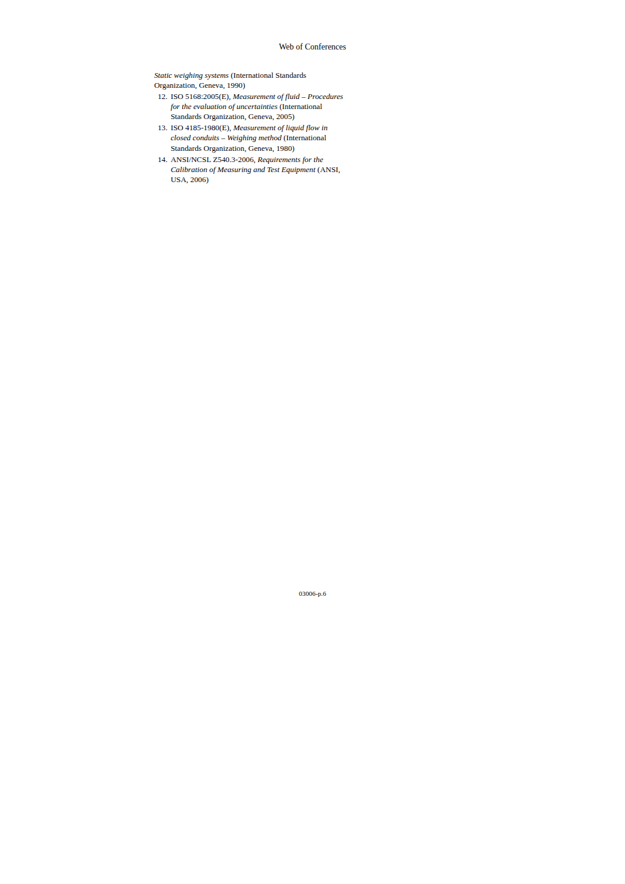Web of Conferences
Static weighing systems (International Standards Organization, Geneva, 1990)
12. ISO 5168:2005(E), Measurement of fluid – Procedures for the evaluation of uncertainties (International Standards Organization, Geneva, 2005)
13. ISO 4185-1980(E), Measurement of liquid flow in closed conduits – Weighing method (International Standards Organization, Geneva, 1980)
14. ANSI/NCSL Z540.3-2006, Requirements for the Calibration of Measuring and Test Equipment (ANSI, USA, 2006)
03006-p.6